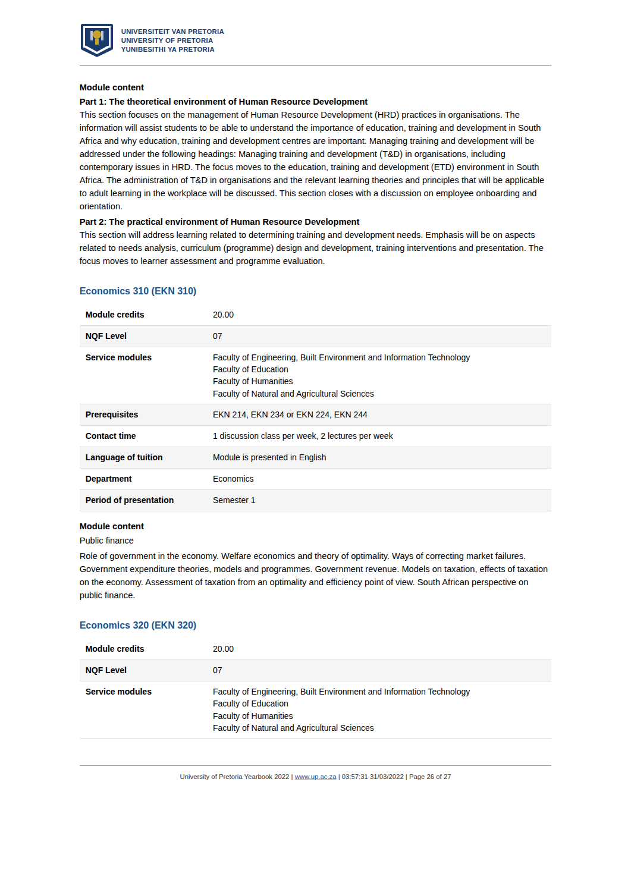UNIVERSITEIT VAN PRETORIA
UNIVERSITY OF PRETORIA
YUNIBESITHI YA PRETORIA
Module content
Part 1: The theoretical environment of Human Resource Development
This section focuses on the management of Human Resource Development (HRD) practices in organisations. The information will assist students to be able to understand the importance of education, training and development in South Africa and why education, training and development centres are important. Managing training and development will be addressed under the following headings: Managing training and development (T&D) in organisations, including contemporary issues in HRD. The focus moves to the education, training and development (ETD) environment in South Africa. The administration of T&D in organisations and the relevant learning theories and principles that will be applicable to adult learning in the workplace will be discussed. This section closes with a discussion on employee onboarding and orientation.
Part 2: The practical environment of Human Resource Development
This section will address learning related to determining training and development needs. Emphasis will be on aspects related to needs analysis, curriculum (programme) design and development, training interventions and presentation. The focus moves to learner assessment and programme evaluation.
Economics 310 (EKN 310)
| Module credits | 20.00 |
| NQF Level | 07 |
| Service modules | Faculty of Engineering, Built Environment and Information Technology Faculty of Education Faculty of Humanities Faculty of Natural and Agricultural Sciences |
| Prerequisites | EKN 214, EKN 234 or EKN 224, EKN 244 |
| Contact time | 1 discussion class per week, 2 lectures per week |
| Language of tuition | Module is presented in English |
| Department | Economics |
| Period of presentation | Semester 1 |
Module content
Public finance
Role of government in the economy. Welfare economics and theory of optimality. Ways of correcting market failures. Government expenditure theories, models and programmes. Government revenue. Models on taxation, effects of taxation on the economy. Assessment of taxation from an optimality and efficiency point of view. South African perspective on public finance.
Economics 320 (EKN 320)
| Module credits | 20.00 |
| NQF Level | 07 |
| Service modules | Faculty of Engineering, Built Environment and Information Technology Faculty of Education Faculty of Humanities Faculty of Natural and Agricultural Sciences |
University of Pretoria Yearbook 2022 | www.up.ac.za | 03:57:31 31/03/2022 | Page 26 of 27